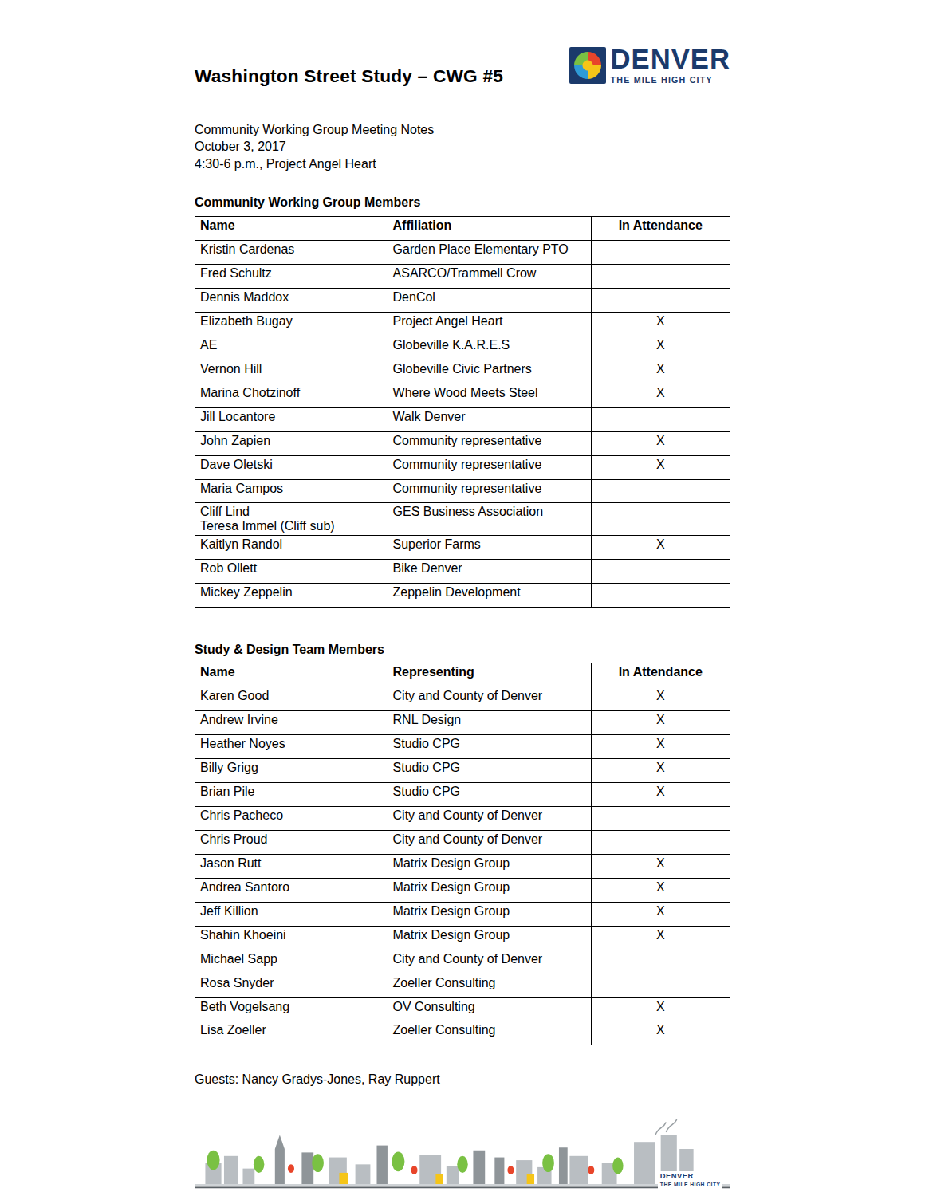Washington Street Study – CWG #5
DENVER
THE MILE HIGH CITY
Community Working Group Meeting Notes
October 3, 2017
4:30-6 p.m., Project Angel Heart
Community Working Group Members
| Name | Affiliation | In Attendance |
| --- | --- | --- |
| Kristin Cardenas | Garden Place Elementary PTO | |
| Fred Schultz | ASARCO/Trammell Crow | |
| Dennis Maddox | DenCol | |
| Elizabeth Bugay | Project Angel Heart | X |
| AE | Globeville K.A.R.E.S | X |
| Vernon Hill | Globeville Civic Partners | X |
| Marina Chotzinoff | Where Wood Meets Steel | X |
| Jill Locantore | Walk Denver | |
| John Zapien | Community representative | X |
| Dave Oletski | Community representative | X |
| Maria Campos | Community representative | |
| Cliff Lind Teresa Immel (Cliff sub) | GES Business Association | |
| Kaitlyn Randol | Superior Farms | X |
| Rob Ollett | Bike Denver | |
| Mickey Zeppelin | Zeppelin Development | |
Study & Design Team Members
| Name | Representing | In Attendance |
| --- | --- | --- |
| Karen Good | City and County of Denver | X |
| Andrew Irvine | RNL Design | X |
| Heather Noyes | Studio CPG | X |
| Billy Grigg | Studio CPG | X |
| Brian Pile | Studio CPG | X |
| Chris Pacheco | City and County of Denver | |
| Chris Proud | City and County of Denver | |
| Jason Rutt | Matrix Design Group | X |
| Andrea Santoro | Matrix Design Group | X |
| Jeff Killion | Matrix Design Group | X |
| Shahin Khoeini | Matrix Design Group | X |
| Michael Sapp | City and County of Denver | |
| Rosa Snyder | Zoeller Consulting | |
| Beth Vogelsang | OV Consulting | X |
| Lisa Zoeller | Zoeller Consulting | X |
Guests: Nancy Gradys-Jones, Ray Ruppert
DENVER
THE MILE HIGH CITY